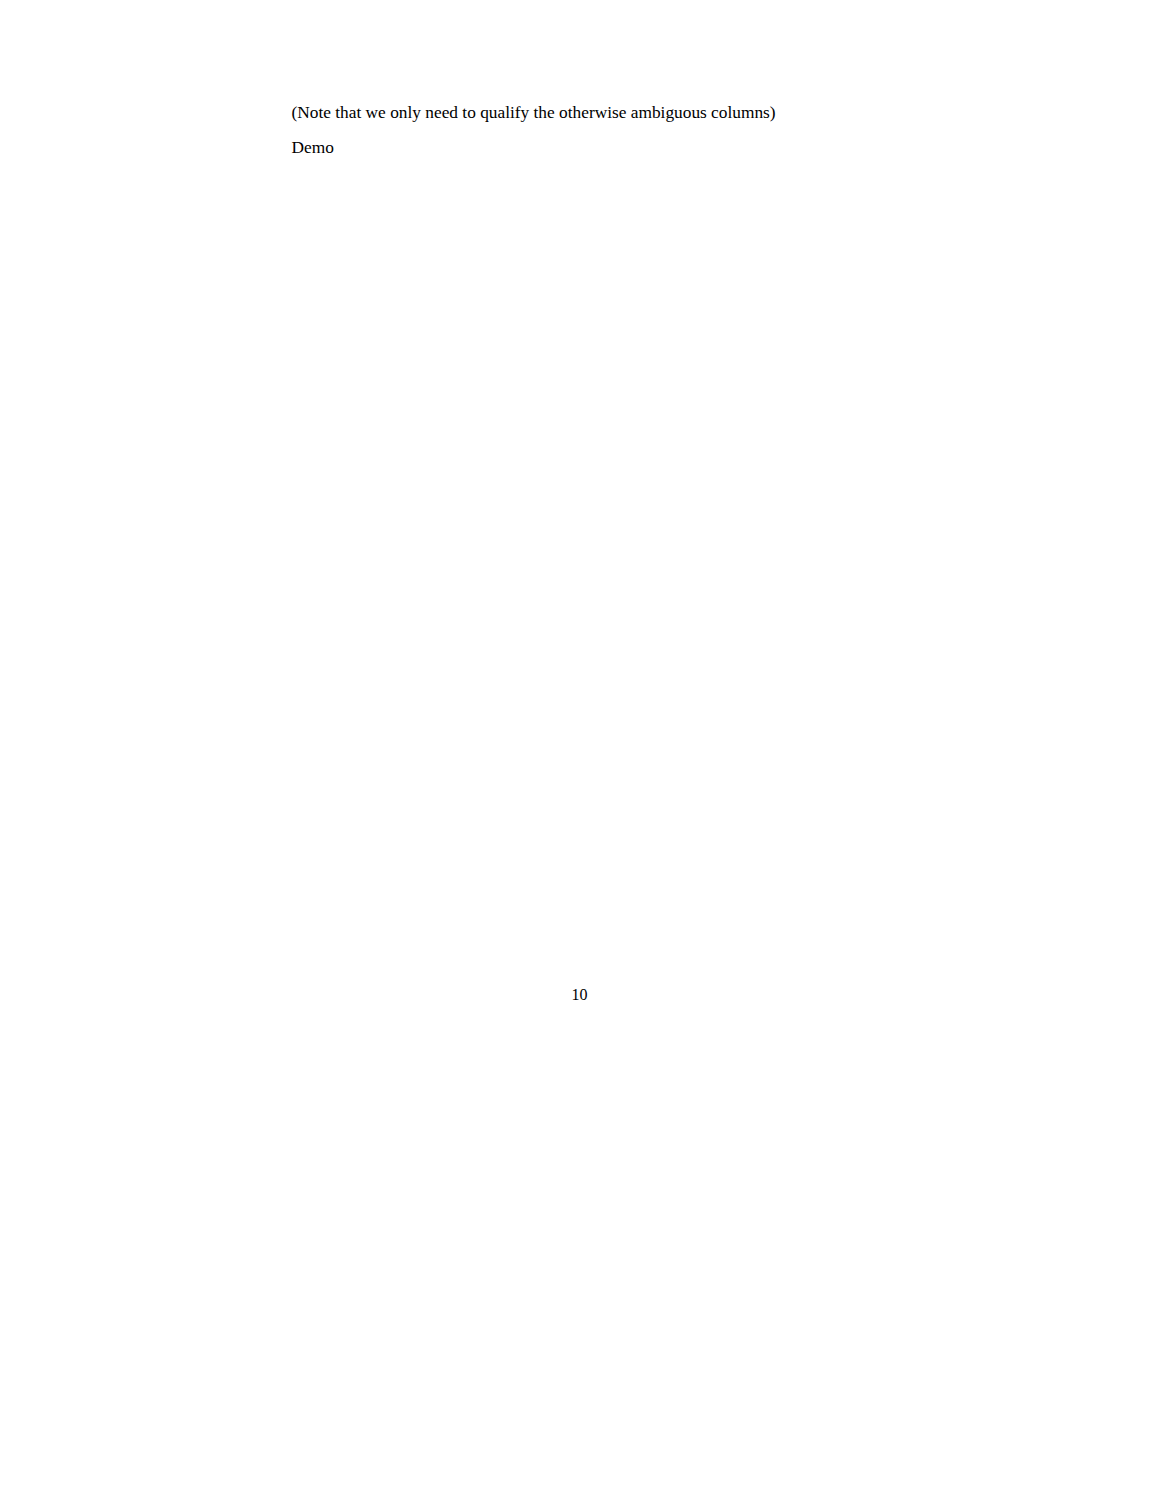(Note that we only need to qualify the otherwise ambiguous columns)
Demo
10